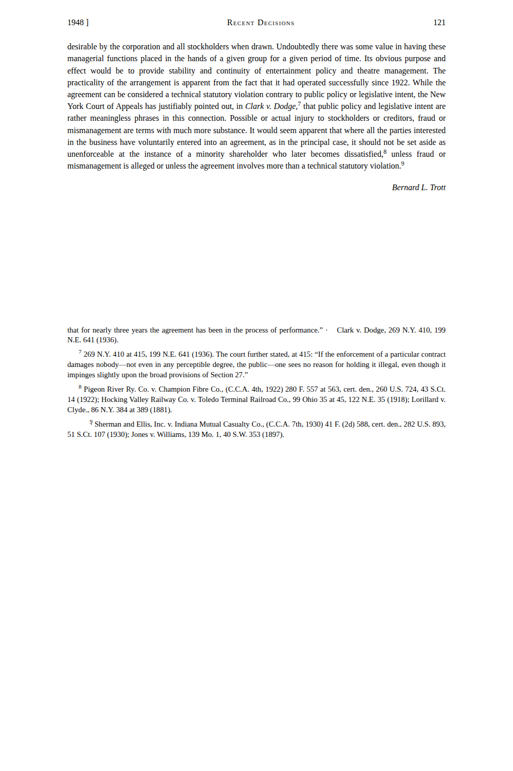1948 ] Recent Decisions 121
desirable by the corporation and all stockholders when drawn. Undoubtedly there was some value in having these managerial functions placed in the hands of a given group for a given period of time. Its obvious purpose and effect would be to provide stability and continuity of entertainment policy and theatre management. The practicality of the arrangement is apparent from the fact that it had operated successfully since 1922. While the agreement can be considered a technical statutory violation contrary to public policy or legislative intent, the New York Court of Appeals has justifiably pointed out, in Clark v. Dodge,7 that public policy and legislative intent are rather meaningless phrases in this connection. Possible or actual injury to stockholders or creditors, fraud or mismanagement are terms with much more substance. It would seem apparent that where all the parties interested in the business have voluntarily entered into an agreement, as in the principal case, it should not be set aside as unenforceable at the instance of a minority shareholder who later becomes dissatisfied,8 unless fraud or mismanagement is alleged or unless the agreement involves more than a technical statutory violation.9
Bernard L. Trott
that for nearly three years the agreement has been in the process of performance.” · Clark v. Dodge, 269 N.Y. 410, 199 N.E. 641 (1936).
7 269 N.Y. 410 at 415, 199 N.E. 641 (1936). The court further stated, at 415: “If the enforcement of a particular contract damages nobody—not even in any perceptible degree, the public—one sees no reason for holding it illegal, even though it impinges slightly upon the broad provisions of Section 27.”
8 Pigeon River Ry. Co. v. Champion Fibre Co., (C.C.A. 4th, 1922) 280 F. 557 at 563, cert. den., 260 U.S. 724, 43 S.Ct. 14 (1922); Hocking Valley Railway Co. v. Toledo Terminal Railroad Co., 99 Ohio 35 at 45, 122 N.E. 35 (1918); Lorillard v. Clyde., 86 N.Y. 384 at 389 (1881).
· 9 Sherman and Ellis, Inc. v. Indiana Mutual Casualty Co., (C.C.A. 7th, 1930) 41 F. (2d) 588, cert. den., 282 U.S. 893, 51 S.Ct. 107 (1930); Jones v. Williams, 139 Mo. 1, 40 S.W. 353 (1897).